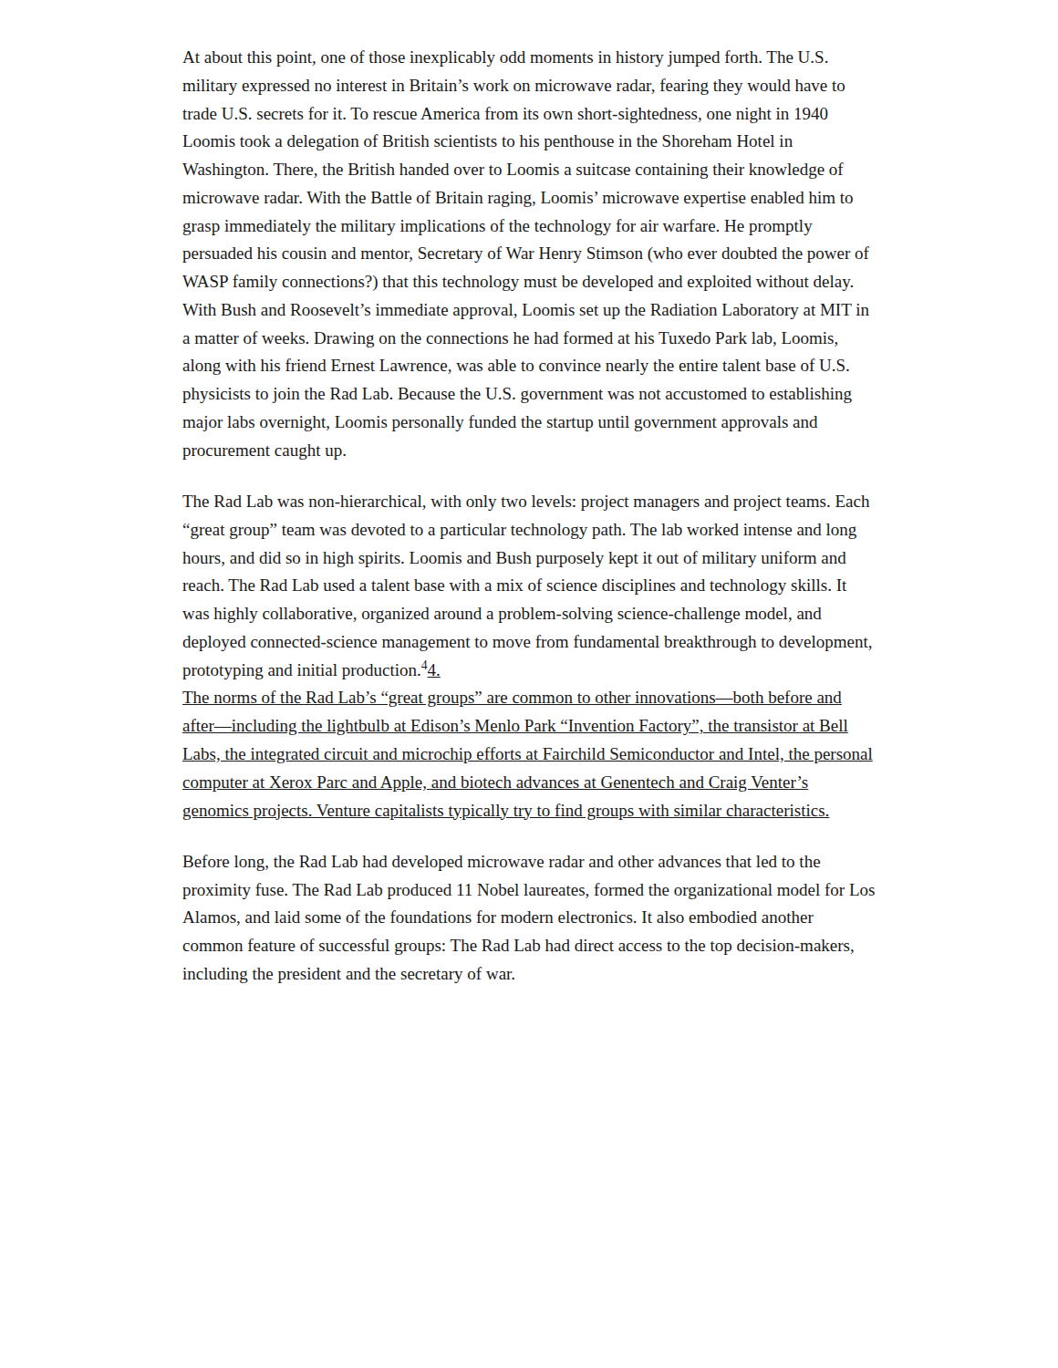At about this point, one of those inexplicably odd moments in history jumped forth. The U.S. military expressed no interest in Britain’s work on microwave radar, fearing they would have to trade U.S. secrets for it. To rescue America from its own short-sightedness, one night in 1940 Loomis took a delegation of British scientists to his penthouse in the Shoreham Hotel in Washington. There, the British handed over to Loomis a suitcase containing their knowledge of microwave radar. With the Battle of Britain raging, Loomis’ microwave expertise enabled him to grasp immediately the military implications of the technology for air warfare. He promptly persuaded his cousin and mentor, Secretary of War Henry Stimson (who ever doubted the power of WASP family connections?) that this technology must be developed and exploited without delay. With Bush and Roosevelt’s immediate approval, Loomis set up the Radiation Laboratory at MIT in a matter of weeks. Drawing on the connections he had formed at his Tuxedo Park lab, Loomis, along with his friend Ernest Lawrence, was able to convince nearly the entire talent base of U.S. physicists to join the Rad Lab. Because the U.S. government was not accustomed to establishing major labs overnight, Loomis personally funded the startup until government approvals and procurement caught up.
The Rad Lab was non-hierarchical, with only two levels: project managers and project teams. Each “great group” team was devoted to a particular technology path. The lab worked intense and long hours, and did so in high spirits. Loomis and Bush purposely kept it out of military uniform and reach. The Rad Lab used a talent base with a mix of science disciplines and technology skills. It was highly collaborative, organized around a problem-solving science-challenge model, and deployed connected-science management to move from fundamental breakthrough to development, prototyping and initial production.44.
The norms of the Rad Lab’s “great groups” are common to other innovations—both before and after—including the lightbulb at Edison’s Menlo Park “Invention Factory”, the transistor at Bell Labs, the integrated circuit and microchip efforts at Fairchild Semiconductor and Intel, the personal computer at Xerox Parc and Apple, and biotech advances at Genentech and Craig Venter’s genomics projects. Venture capitalists typically try to find groups with similar characteristics.
Before long, the Rad Lab had developed microwave radar and other advances that led to the proximity fuse. The Rad Lab produced 11 Nobel laureates, formed the organizational model for Los Alamos, and laid some of the foundations for modern electronics. It also embodied another common feature of successful groups: The Rad Lab had direct access to the top decision-makers, including the president and the secretary of war.